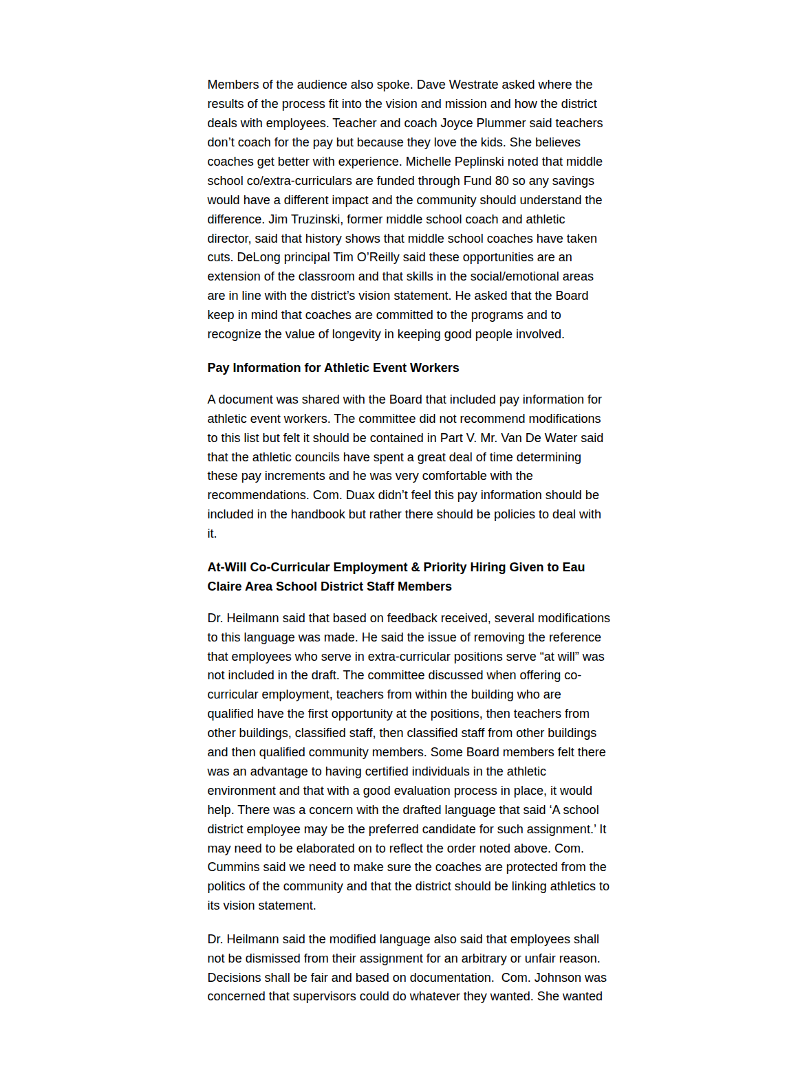Members of the audience also spoke. Dave Westrate asked where the results of the process fit into the vision and mission and how the district deals with employees. Teacher and coach Joyce Plummer said teachers don’t coach for the pay but because they love the kids. She believes coaches get better with experience. Michelle Peplinski noted that middle school co/extra-curriculars are funded through Fund 80 so any savings would have a different impact and the community should understand the difference. Jim Truzinski, former middle school coach and athletic director, said that history shows that middle school coaches have taken cuts. DeLong principal Tim O’Reilly said these opportunities are an extension of the classroom and that skills in the social/emotional areas are in line with the district’s vision statement. He asked that the Board keep in mind that coaches are committed to the programs and to recognize the value of longevity in keeping good people involved.
Pay Information for Athletic Event Workers
A document was shared with the Board that included pay information for athletic event workers. The committee did not recommend modifications to this list but felt it should be contained in Part V. Mr. Van De Water said that the athletic councils have spent a great deal of time determining these pay increments and he was very comfortable with the recommendations. Com. Duax didn’t feel this pay information should be included in the handbook but rather there should be policies to deal with it.
At-Will Co-Curricular Employment & Priority Hiring Given to Eau Claire Area School District Staff Members
Dr. Heilmann said that based on feedback received, several modifications to this language was made. He said the issue of removing the reference that employees who serve in extra-curricular positions serve “at will” was not included in the draft. The committee discussed when offering co-curricular employment, teachers from within the building who are qualified have the first opportunity at the positions, then teachers from other buildings, classified staff, then classified staff from other buildings and then qualified community members. Some Board members felt there was an advantage to having certified individuals in the athletic environment and that with a good evaluation process in place, it would help. There was a concern with the drafted language that said ‘A school district employee may be the preferred candidate for such assignment.’ It may need to be elaborated on to reflect the order noted above. Com. Cummins said we need to make sure the coaches are protected from the politics of the community and that the district should be linking athletics to its vision statement.
Dr. Heilmann said the modified language also said that employees shall not be dismissed from their assignment for an arbitrary or unfair reason. Decisions shall be fair and based on documentation. Com. Johnson was concerned that supervisors could do whatever they wanted. She wanted